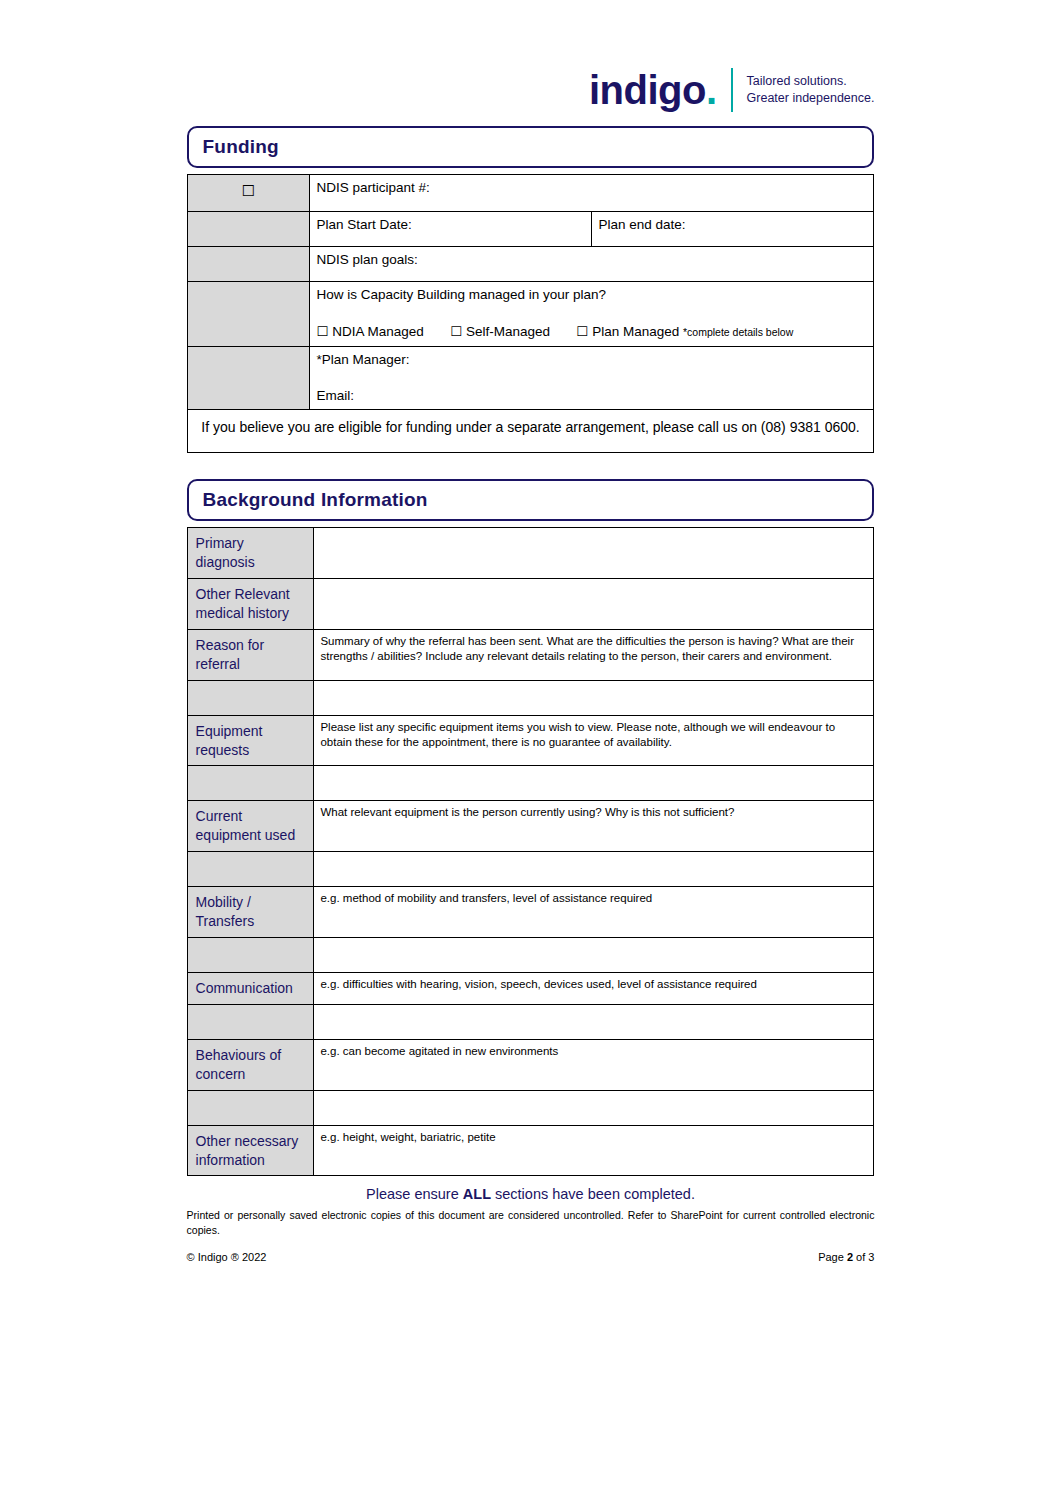indigo.
Tailored solutions.
Greater independence.
Funding
| ☐ | NDIS participant #: |
| | Plan Start Date: | Plan end date: |
| | NDIS plan goals: |
| | How is Capacity Building managed in your plan? ☐ NDIA Managed ☐ Self-Managed ☐ Plan Managed *complete details below |
| | *Plan Manager: Email: |
| If you believe you are eligible for funding under a separate arrangement, please call us on (08) 9381 0600. |
Background Information
| Primary diagnosis | |
| Other Relevant medical history | |
| Reason for referral | Summary of why the referral has been sent. What are the difficulties the person is having? What are their strengths / abilities? Include any relevant details relating to the person, their carers and environment. |
| Equipment requests | Please list any specific equipment items you wish to view. Please note, although we will endeavour to obtain these for the appointment, there is no guarantee of availability. |
| Current equipment used | What relevant equipment is the person currently using? Why is this not sufficient? |
| Mobility / Transfers | e.g. method of mobility and transfers, level of assistance required |
| Communication | e.g. difficulties with hearing, vision, speech, devices used, level of assistance required |
| Behaviours of concern | e.g. can become agitated in new environments |
| Other necessary information | e.g. height, weight, bariatric, petite |
Please ensure ALL sections have been completed.
Printed or personally saved electronic copies of this document are considered uncontrolled. Refer to SharePoint for current controlled electronic copies.
© Indigo ® 2022
Page 2 of 3